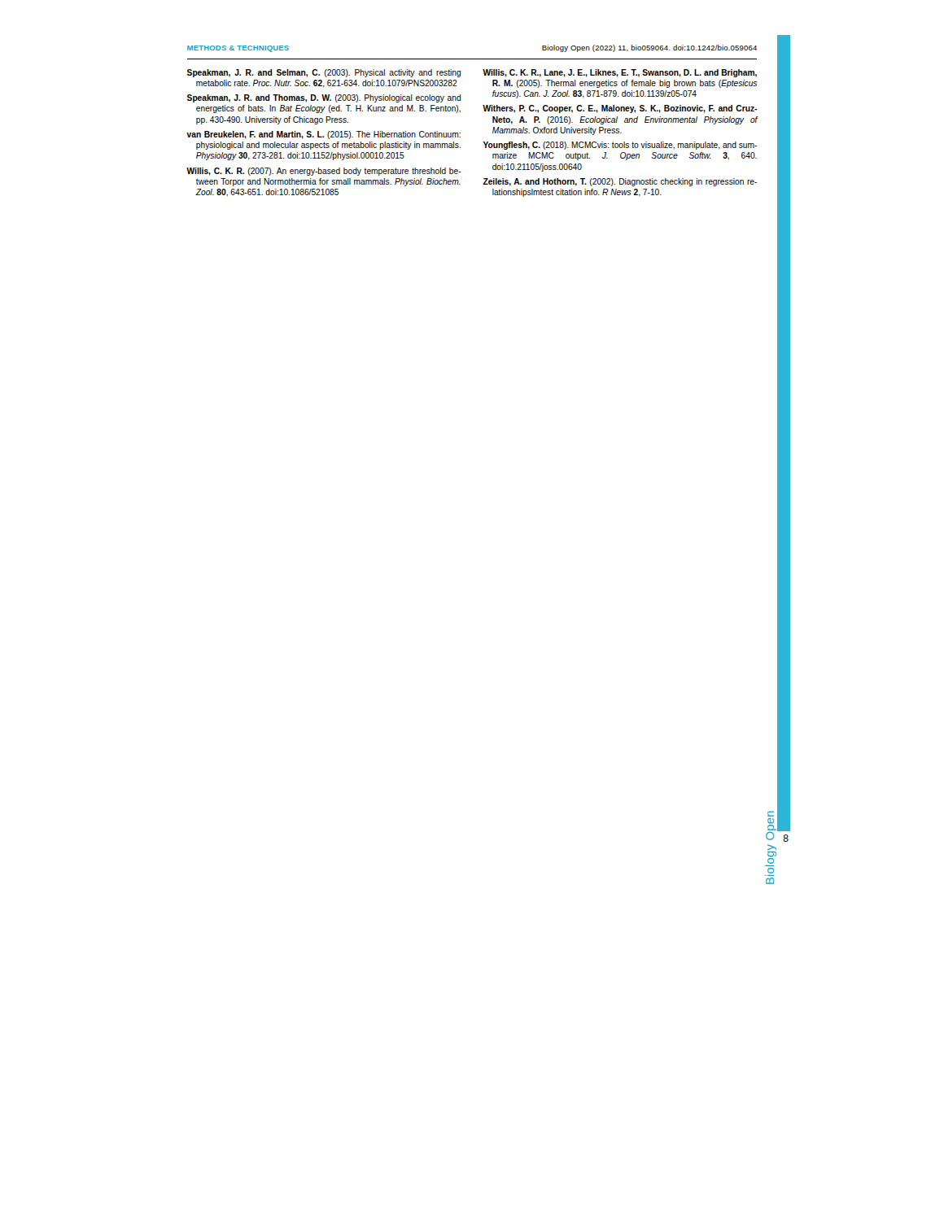Methods & Techniques
Biology Open (2022) 11, bio059064. doi:10.1242/bio.059064
Speakman, J. R. and Selman, C. (2003). Physical activity and resting metabolic rate. Proc. Nutr. Soc. 62, 621-634. doi:10.1079/PNS2003282
Speakman, J. R. and Thomas, D. W. (2003). Physiological ecology and energetics of bats. In Bat Ecology (ed. T. H. Kunz and M. B. Fenton), pp. 430-490. University of Chicago Press.
van Breukelen, F. and Martin, S. L. (2015). The Hibernation Continuum: physiological and molecular aspects of metabolic plasticity in mammals. Physiology 30, 273-281. doi:10.1152/physiol.00010.2015
Willis, C. K. R. (2007). An energy-based body temperature threshold between Torpor and Normothermia for small mammals. Physiol. Biochem. Zool. 80, 643-651. doi:10.1086/521085
Willis, C. K. R., Lane, J. E., Liknes, E. T., Swanson, D. L. and Brigham, R. M. (2005). Thermal energetics of female big brown bats (Eptesicus fuscus). Can. J. Zool. 83, 871-879. doi:10.1139/z05-074
Withers, P. C., Cooper, C. E., Maloney, S. K., Bozinovic, F. and Cruz-Neto, A. P. (2016). Ecological and Environmental Physiology of Mammals. Oxford University Press.
Youngflesh, C. (2018). MCMCvis: tools to visualize, manipulate, and summarize MCMC output. J. Open Source Softw. 3, 640. doi:10.21105/joss.00640
Zeileis, A. and Hothorn, T. (2002). Diagnostic checking in regression relationshipslmtest citation info. R News 2, 7-10.
Biology Open
8